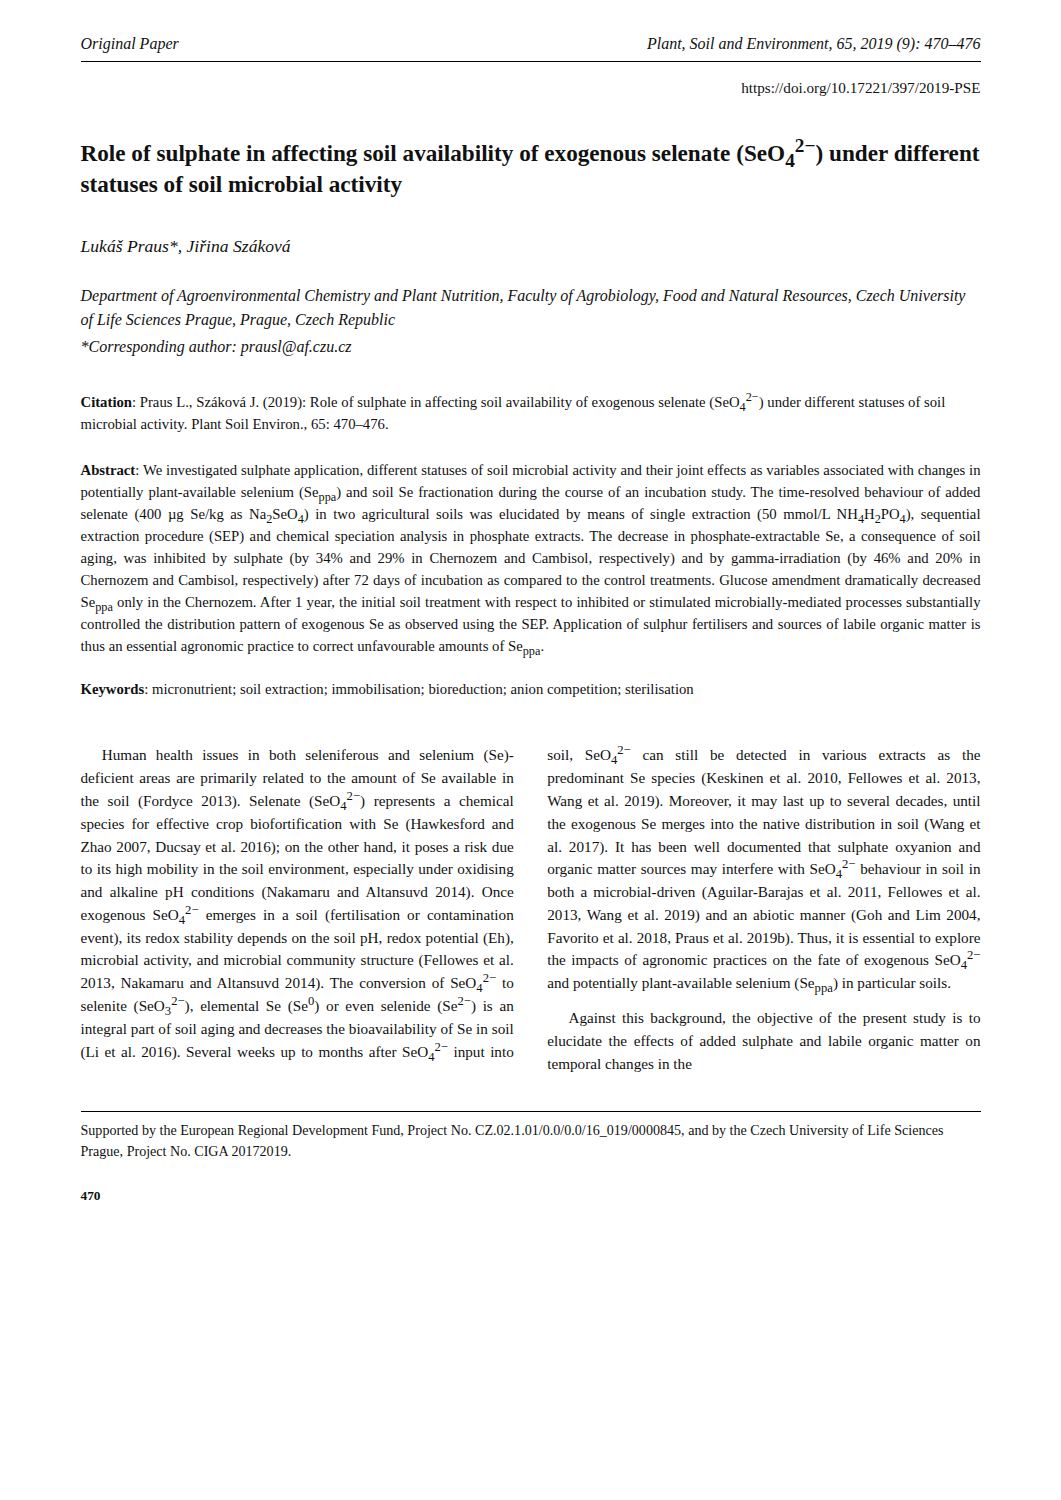Original Paper Plant, Soil and Environment, 65, 2019 (9): 470–476
https://doi.org/10.17221/397/2019-PSE
Role of sulphate in affecting soil availability of exogenous selenate (SeO42−) under different statuses of soil microbial activity
Lukáš Praus*, Jiřina Száková
Department of Agroenvironmental Chemistry and Plant Nutrition, Faculty of Agrobiology, Food and Natural Resources, Czech University of Life Sciences Prague, Prague, Czech Republic
*Corresponding author: prausl@af.czu.cz
Citation: Praus L., Száková J. (2019): Role of sulphate in affecting soil availability of exogenous selenate (SeO42−) under different statuses of soil microbial activity. Plant Soil Environ., 65: 470–476.
Abstract: We investigated sulphate application, different statuses of soil microbial activity and their joint effects as variables associated with changes in potentially plant-available selenium (Seppa) and soil Se fractionation during the course of an incubation study. The time-resolved behaviour of added selenate (400 µg Se/kg as Na2SeO4) in two agricultural soils was elucidated by means of single extraction (50 mmol/L NH4H2PO4), sequential extraction procedure (SEP) and chemical speciation analysis in phosphate extracts. The decrease in phosphate-extractable Se, a consequence of soil aging, was inhibited by sulphate (by 34% and 29% in Chernozem and Cambisol, respectively) and by gamma-irradiation (by 46% and 20% in Chernozem and Cambisol, respectively) after 72 days of incubation as compared to the control treatments. Glucose amendment dramatically decreased Seppa only in the Chernozem. After 1 year, the initial soil treatment with respect to inhibited or stimulated microbially-mediated processes substantially controlled the distribution pattern of exogenous Se as observed using the SEP. Application of sulphur fertilisers and sources of labile organic matter is thus an essential agronomic practice to correct unfavourable amounts of Seppa.
Keywords: micronutrient; soil extraction; immobilisation; bioreduction; anion competition; sterilisation
Human health issues in both seleniferous and selenium (Se)-deficient areas are primarily related to the amount of Se available in the soil (Fordyce 2013). Selenate (SeO42−) represents a chemical species for effective crop biofortification with Se (Hawkesford and Zhao 2007, Ducsay et al. 2016); on the other hand, it poses a risk due to its high mobility in the soil environment, especially under oxidising and alkaline pH conditions (Nakamaru and Altansuvd 2014). Once exogenous SeO42− emerges in a soil (fertilisation or contamination event), its redox stability depends on the soil pH, redox potential (Eh), microbial activity, and microbial community structure (Fellowes et al. 2013, Nakamaru and Altansuvd 2014). The conversion of SeO42− to selenite (SeO32−), elemental Se (Se0) or even selenide (Se2−) is an integral part of soil aging and decreases the bioavailability of Se in soil (Li et al. 2016). Several weeks up to months after SeO42− input into soil, SeO42− can still be detected in various extracts as the predominant Se species (Keskinen et al. 2010, Fellowes et al. 2013, Wang et al. 2019). Moreover, it may last up to several decades, until the exogenous Se merges into the native distribution in soil (Wang et al. 2017). It has been well documented that sulphate oxyanion and organic matter sources may interfere with SeO42− behaviour in soil in both a microbial-driven (Aguilar-Barajas et al. 2011, Fellowes et al. 2013, Wang et al. 2019) and an abiotic manner (Goh and Lim 2004, Favorito et al. 2018, Praus et al. 2019b). Thus, it is essential to explore the impacts of agronomic practices on the fate of exogenous SeO42− and potentially plant-available selenium (Seppa) in particular soils.
Against this background, the objective of the present study is to elucidate the effects of added sulphate and labile organic matter on temporal changes in the
Supported by the European Regional Development Fund, Project No. CZ.02.1.01/0.0/0.0/16_019/0000845, and by the Czech University of Life Sciences Prague, Project No. CIGA 20172019.
470